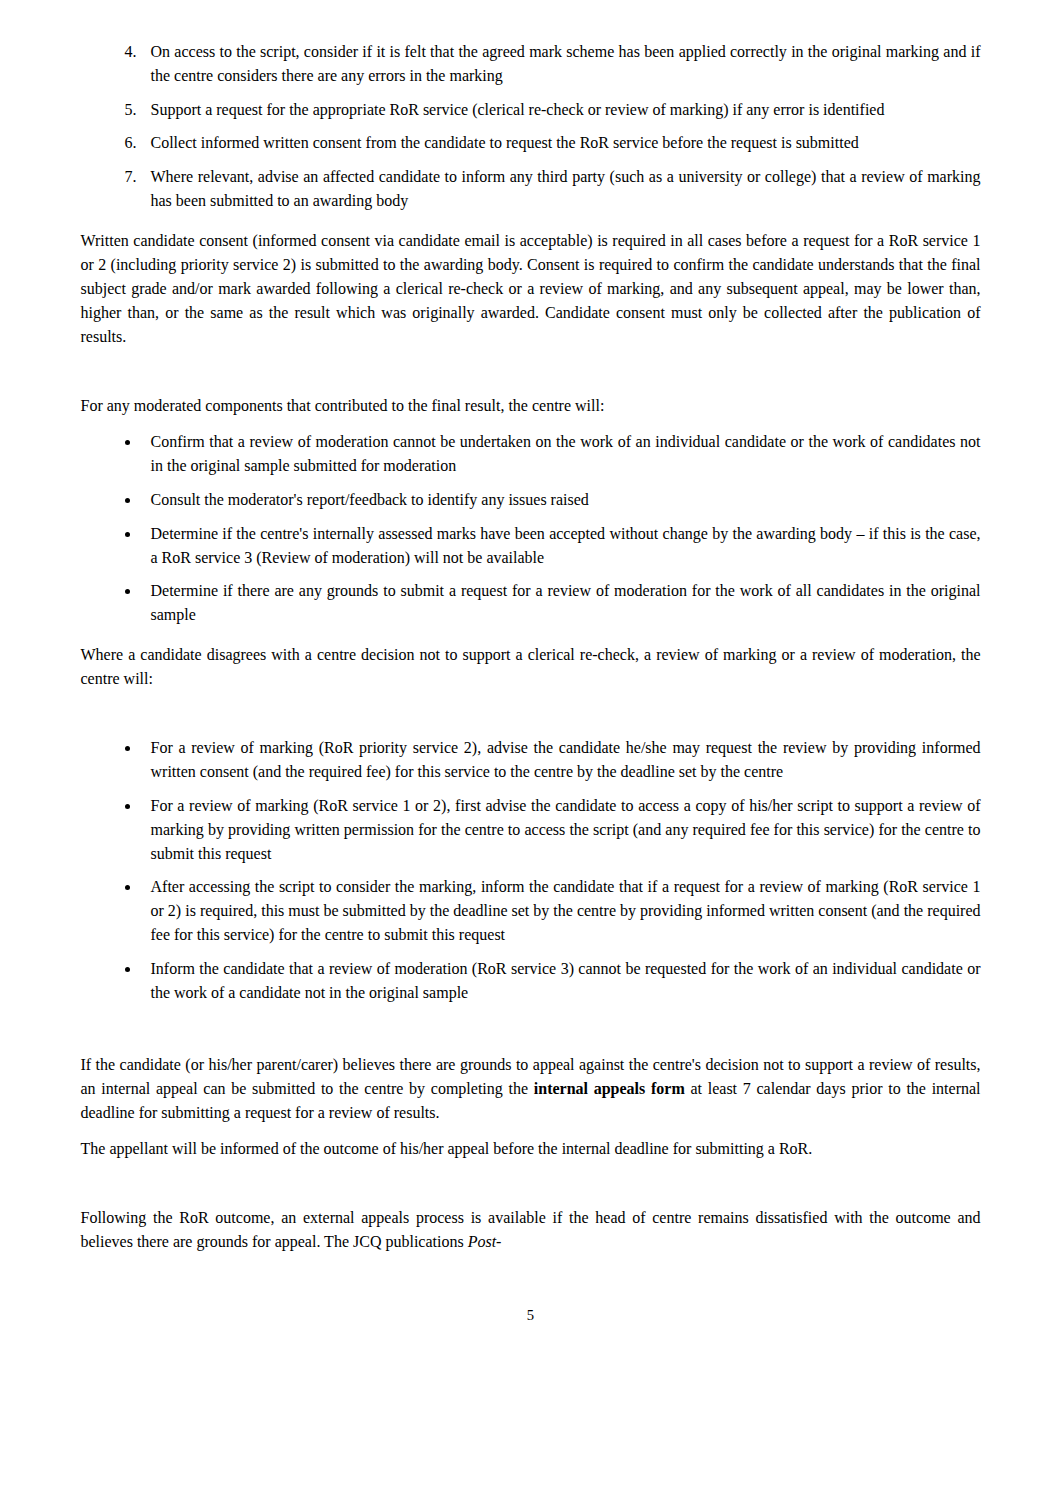On access to the script, consider if it is felt that the agreed mark scheme has been applied correctly in the original marking and if the centre considers there are any errors in the marking
Support a request for the appropriate RoR service (clerical re-check or review of marking) if any error is identified
Collect informed written consent from the candidate to request the RoR service before the request is submitted
Where relevant, advise an affected candidate to inform any third party (such as a university or college) that a review of marking has been submitted to an awarding body
Written candidate consent (informed consent via candidate email is acceptable) is required in all cases before a request for a RoR service 1 or 2 (including priority service 2) is submitted to the awarding body. Consent is required to confirm the candidate understands that the final subject grade and/or mark awarded following a clerical re-check or a review of marking, and any subsequent appeal, may be lower than, higher than, or the same as the result which was originally awarded. Candidate consent must only be collected after the publication of results.
For any moderated components that contributed to the final result, the centre will:
Confirm that a review of moderation cannot be undertaken on the work of an individual candidate or the work of candidates not in the original sample submitted for moderation
Consult the moderator's report/feedback to identify any issues raised
Determine if the centre's internally assessed marks have been accepted without change by the awarding body – if this is the case, a RoR service 3 (Review of moderation) will not be available
Determine if there are any grounds to submit a request for a review of moderation for the work of all candidates in the original sample
Where a candidate disagrees with a centre decision not to support a clerical re-check, a review of marking or a review of moderation, the centre will:
For a review of marking (RoR priority service 2), advise the candidate he/she may request the review by providing informed written consent (and the required fee) for this service to the centre by the deadline set by the centre
For a review of marking (RoR service 1 or 2), first advise the candidate to access a copy of his/her script to support a review of marking by providing written permission for the centre to access the script (and any required fee for this service) for the centre to submit this request
After accessing the script to consider the marking, inform the candidate that if a request for a review of marking (RoR service 1 or 2) is required, this must be submitted by the deadline set by the centre by providing informed written consent (and the required fee for this service) for the centre to submit this request
Inform the candidate that a review of moderation (RoR service 3) cannot be requested for the work of an individual candidate or the work of a candidate not in the original sample
If the candidate (or his/her parent/carer) believes there are grounds to appeal against the centre's decision not to support a review of results, an internal appeal can be submitted to the centre by completing the internal appeals form at least 7 calendar days prior to the internal deadline for submitting a request for a review of results.
The appellant will be informed of the outcome of his/her appeal before the internal deadline for submitting a RoR.
Following the RoR outcome, an external appeals process is available if the head of centre remains dissatisfied with the outcome and believes there are grounds for appeal. The JCQ publications Post-
5